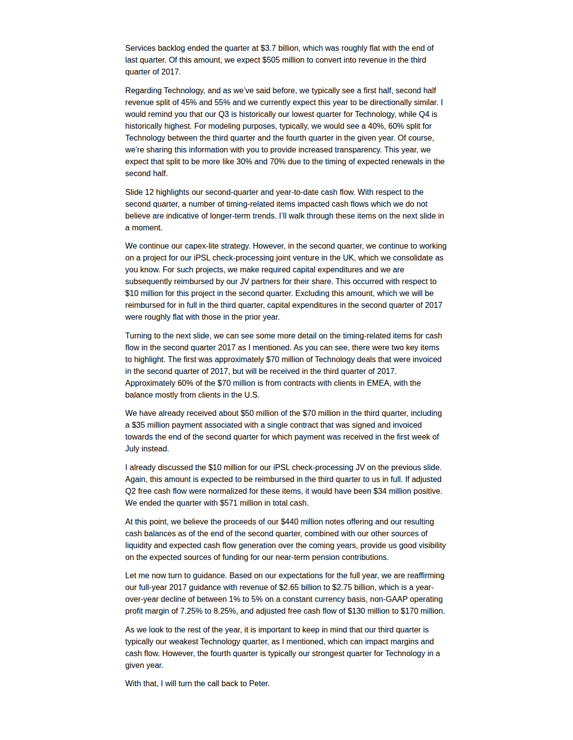Services backlog ended the quarter at $3.7 billion, which was roughly flat with the end of last quarter. Of this amount, we expect $505 million to convert into revenue in the third quarter of 2017.
Regarding Technology, and as we’ve said before, we typically see a first half, second half revenue split of 45% and 55% and we currently expect this year to be directionally similar. I would remind you that our Q3 is historically our lowest quarter for Technology, while Q4 is historically highest. For modeling purposes, typically, we would see a 40%, 60% split for Technology between the third quarter and the fourth quarter in the given year. Of course, we’re sharing this information with you to provide increased transparency. This year, we expect that split to be more like 30% and 70% due to the timing of expected renewals in the second half.
Slide 12 highlights our second-quarter and year-to-date cash flow. With respect to the second quarter, a number of timing-related items impacted cash flows which we do not believe are indicative of longer-term trends. I’ll walk through these items on the next slide in a moment.
We continue our capex-lite strategy. However, in the second quarter, we continue to working on a project for our iPSL check-processing joint venture in the UK, which we consolidate as you know. For such projects, we make required capital expenditures and we are subsequently reimbursed by our JV partners for their share. This occurred with respect to $10 million for this project in the second quarter. Excluding this amount, which we will be reimbursed for in full in the third quarter, capital expenditures in the second quarter of 2017 were roughly flat with those in the prior year.
Turning to the next slide, we can see some more detail on the timing-related items for cash flow in the second quarter 2017 as I mentioned. As you can see, there were two key items to highlight. The first was approximately $70 million of Technology deals that were invoiced in the second quarter of 2017, but will be received in the third quarter of 2017. Approximately 60% of the $70 million is from contracts with clients in EMEA, with the balance mostly from clients in the U.S.
We have already received about $50 million of the $70 million in the third quarter, including a $35 million payment associated with a single contract that was signed and invoiced towards the end of the second quarter for which payment was received in the first week of July instead.
I already discussed the $10 million for our iPSL check-processing JV on the previous slide. Again, this amount is expected to be reimbursed in the third quarter to us in full. If adjusted Q2 free cash flow were normalized for these items, it would have been $34 million positive. We ended the quarter with $571 million in total cash.
At this point, we believe the proceeds of our $440 million notes offering and our resulting cash balances as of the end of the second quarter, combined with our other sources of liquidity and expected cash flow generation over the coming years, provide us good visibility on the expected sources of funding for our near-term pension contributions.
Let me now turn to guidance. Based on our expectations for the full year, we are reaffirming our full-year 2017 guidance with revenue of $2.65 billion to $2.75 billion, which is a year-over-year decline of between 1% to 5% on a constant currency basis, non-GAAP operating profit margin of 7.25% to 8.25%, and adjusted free cash flow of $130 million to $170 million.
As we look to the rest of the year, it is important to keep in mind that our third quarter is typically our weakest Technology quarter, as I mentioned, which can impact margins and cash flow. However, the fourth quarter is typically our strongest quarter for Technology in a given year.
With that, I will turn the call back to Peter.